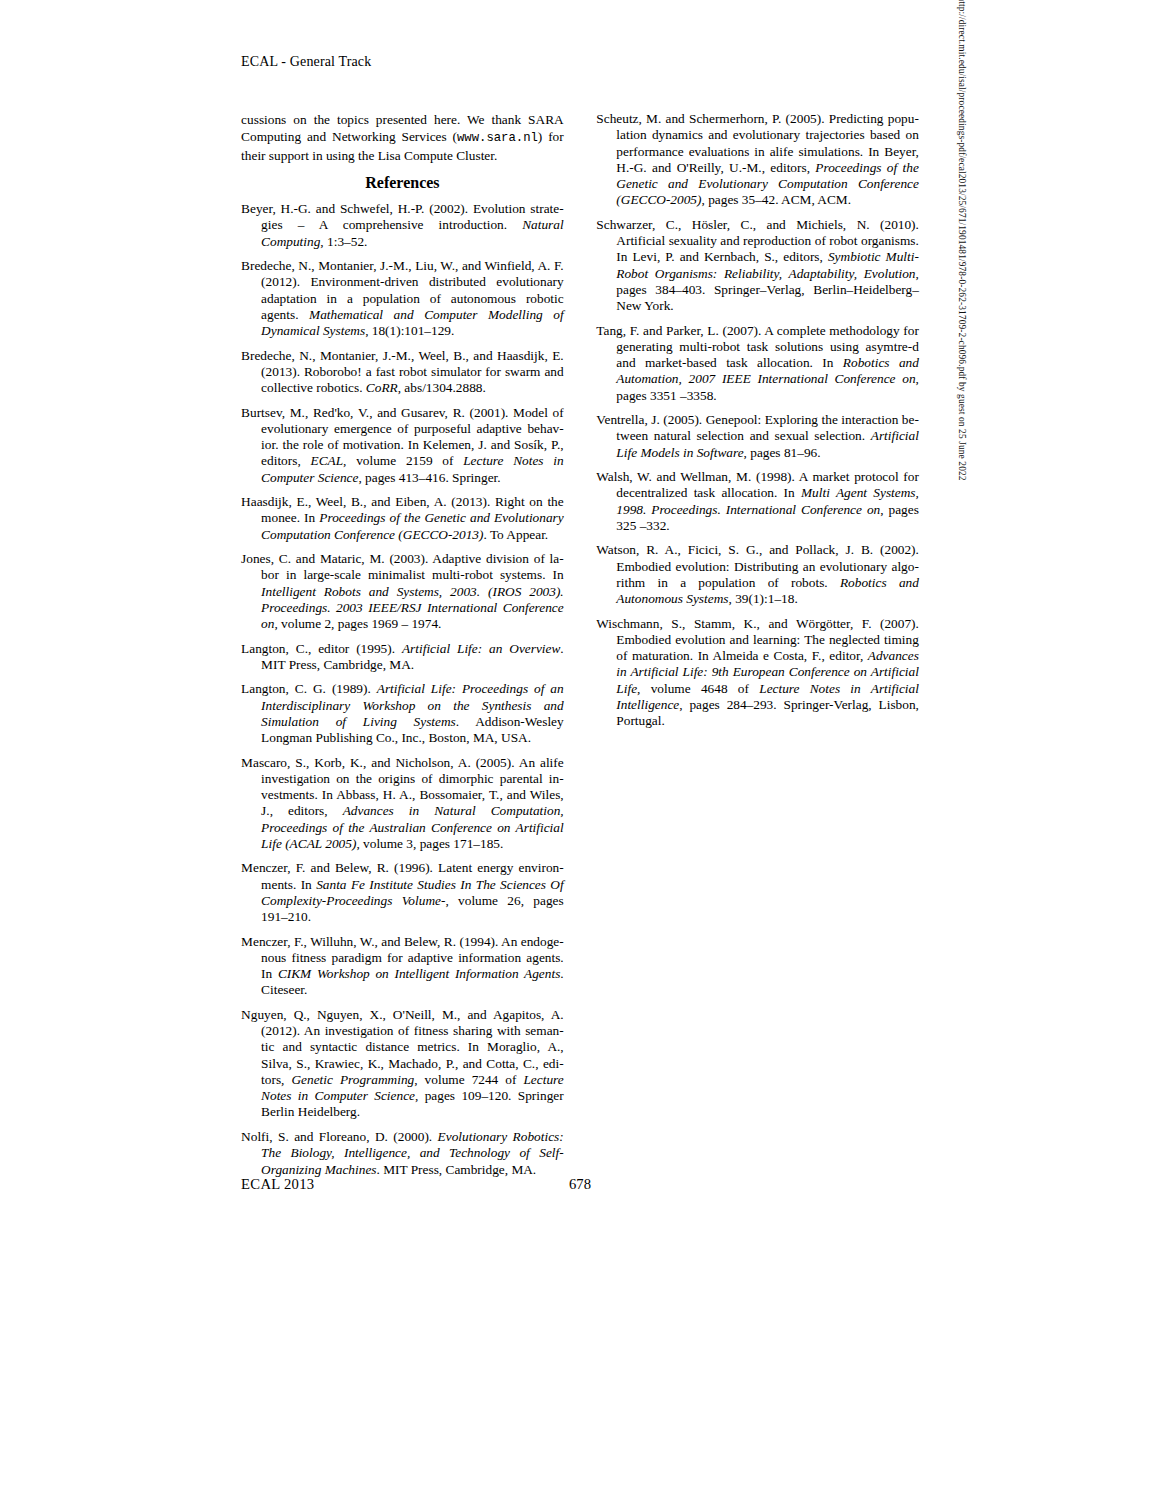ECAL - General Track
cussions on the topics presented here. We thank SARA Computing and Networking Services (www.sara.nl) for their support in using the Lisa Compute Cluster.
References
Beyer, H.-G. and Schwefel, H.-P. (2002). Evolution strategies – A comprehensive introduction. Natural Computing, 1:3–52.
Bredeche, N., Montanier, J.-M., Liu, W., and Winfield, A. F. (2012). Environment-driven distributed evolutionary adaptation in a population of autonomous robotic agents. Mathematical and Computer Modelling of Dynamical Systems, 18(1):101–129.
Bredeche, N., Montanier, J.-M., Weel, B., and Haasdijk, E. (2013). Roborobo! a fast robot simulator for swarm and collective robotics. CoRR, abs/1304.2888.
Burtsev, M., Red'ko, V., and Gusarev, R. (2001). Model of evolutionary emergence of purposeful adaptive behavior. the role of motivation. In Kelemen, J. and Sosík, P., editors, ECAL, volume 2159 of Lecture Notes in Computer Science, pages 413–416. Springer.
Haasdijk, E., Weel, B., and Eiben, A. (2013). Right on the monee. In Proceedings of the Genetic and Evolutionary Computation Conference (GECCO-2013). To Appear.
Jones, C. and Mataric, M. (2003). Adaptive division of labor in large-scale minimalist multi-robot systems. In Intelligent Robots and Systems, 2003. (IROS 2003). Proceedings. 2003 IEEE/RSJ International Conference on, volume 2, pages 1969 – 1974.
Langton, C., editor (1995). Artificial Life: an Overview. MIT Press, Cambridge, MA.
Langton, C. G. (1989). Artificial Life: Proceedings of an Interdisciplinary Workshop on the Synthesis and Simulation of Living Systems. Addison-Wesley Longman Publishing Co., Inc., Boston, MA, USA.
Mascaro, S., Korb, K., and Nicholson, A. (2005). An alife investigation on the origins of dimorphic parental investments. In Abbass, H. A., Bossomaier, T., and Wiles, J., editors, Advances in Natural Computation, Proceedings of the Australian Conference on Artificial Life (ACAL 2005), volume 3, pages 171–185.
Menczer, F. and Belew, R. (1996). Latent energy environments. In Santa Fe Institute Studies In The Sciences Of Complexity-Proceedings Volume-, volume 26, pages 191–210.
Menczer, F., Willuhn, W., and Belew, R. (1994). An endogenous fitness paradigm for adaptive information agents. In CIKM Workshop on Intelligent Information Agents. Citeseer.
Nguyen, Q., Nguyen, X., O'Neill, M., and Agapitos, A. (2012). An investigation of fitness sharing with semantic and syntactic distance metrics. In Moraglio, A., Silva, S., Krawiec, K., Machado, P., and Cotta, C., editors, Genetic Programming, volume 7244 of Lecture Notes in Computer Science, pages 109–120. Springer Berlin Heidelberg.
Nolfi, S. and Floreano, D. (2000). Evolutionary Robotics: The Biology, Intelligence, and Technology of Self-Organizing Machines. MIT Press, Cambridge, MA.
Scheutz, M. and Schermerhorn, P. (2005). Predicting population dynamics and evolutionary trajectories based on performance evaluations in alife simulations. In Beyer, H.-G. and O'Reilly, U.-M., editors, Proceedings of the Genetic and Evolutionary Computation Conference (GECCO-2005), pages 35–42. ACM, ACM.
Schwarzer, C., Hösler, C., and Michiels, N. (2010). Artificial sexuality and reproduction of robot organisms. In Levi, P. and Kernbach, S., editors, Symbiotic Multi-Robot Organisms: Reliability, Adaptability, Evolution, pages 384–403. Springer–Verlag, Berlin–Heidelberg–New York.
Tang, F. and Parker, L. (2007). A complete methodology for generating multi-robot task solutions using asymtre-d and market-based task allocation. In Robotics and Automation, 2007 IEEE International Conference on, pages 3351 –3358.
Ventrella, J. (2005). Genepool: Exploring the interaction between natural selection and sexual selection. Artificial Life Models in Software, pages 81–96.
Walsh, W. and Wellman, M. (1998). A market protocol for decentralized task allocation. In Multi Agent Systems, 1998. Proceedings. International Conference on, pages 325 –332.
Watson, R. A., Ficici, S. G., and Pollack, J. B. (2002). Embodied evolution: Distributing an evolutionary algorithm in a population of robots. Robotics and Autonomous Systems, 39(1):1–18.
Wischmann, S., Stamm, K., and Wörgötter, F. (2007). Embodied evolution and learning: The neglected timing of maturation. In Almeida e Costa, F., editor, Advances in Artificial Life: 9th European Conference on Artificial Life, volume 4648 of Lecture Notes in Artificial Intelligence, pages 284–293. Springer-Verlag, Lisbon, Portugal.
Downloaded from http://direct.mit.edu/isal/proceedings-pdf/ecal2013/25/671/1901481/978-0-262-31709-2-ch096.pdf by guest on 25 June 2022
ECAL 2013
678